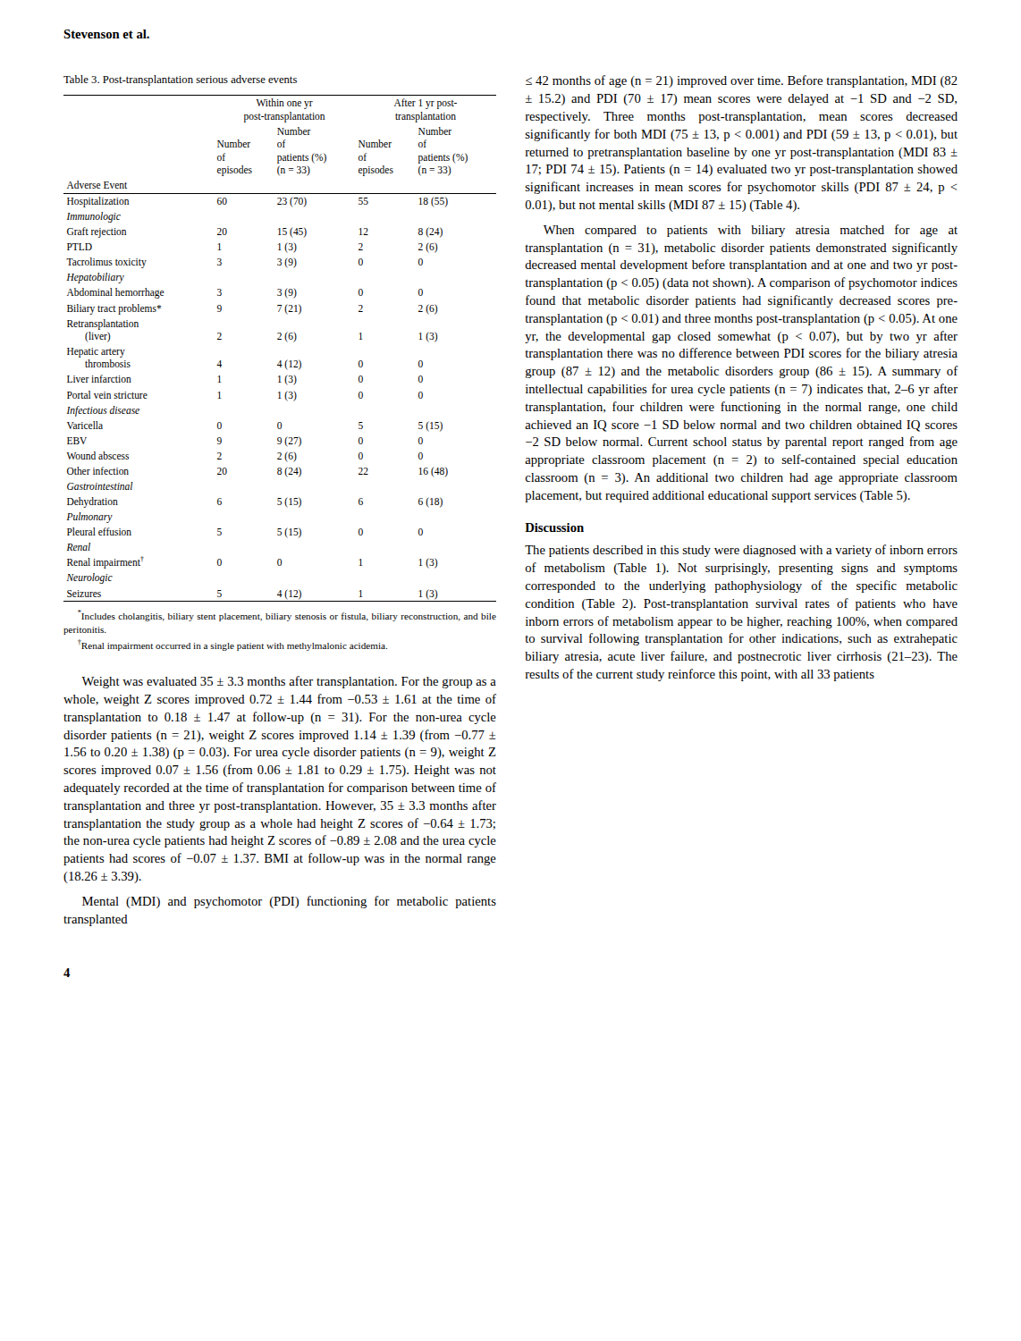Stevenson et al.
Table 3. Post-transplantation serious adverse events
| | Within one yr post-transplantation | After 1 yr post- transplantation |
| --- | --- | --- |
| | Number of episodes | Number of patients (%) (n = 33) | Number of episodes | Number of patients (%) (n = 33) |
| Adverse Event | | | | |
| Hospitalization | 60 | 23 (70) | 55 | 18 (55) |
| Immunologic | | | | |
| Graft rejection | 20 | 15 (45) | 12 | 8 (24) |
| PTLD | 1 | 1 (3) | 2 | 2 (6) |
| Tacrolimus toxicity | 3 | 3 (9) | 0 | 0 |
| Hepatobiliary | | | | |
| Abdominal hemorrhage | 3 | 3 (9) | 0 | 0 |
| Biliary tract problems* | 9 | 7 (21) | 2 | 2 (6) |
| Retransplantation (liver) | 2 | 2 (6) | 1 | 1 (3) |
| Hepatic artery thrombosis | 4 | 4 (12) | 0 | 0 |
| Liver infarction | 1 | 1 (3) | 0 | 0 |
| Portal vein stricture | 1 | 1 (3) | 0 | 0 |
| Infectious disease | | | | |
| Varicella | 0 | 0 | 5 | 5 (15) |
| EBV | 9 | 9 (27) | 0 | 0 |
| Wound abscess | 2 | 2 (6) | 0 | 0 |
| Other infection | 20 | 8 (24) | 22 | 16 (48) |
| Gastrointestinal | | | | |
| Dehydration | 6 | 5 (15) | 6 | 6 (18) |
| Pulmonary | | | | |
| Pleural effusion | 5 | 5 (15) | 0 | 0 |
| Renal | | | | |
| Renal impairment † | 0 | 0 | 1 | 1 (3) |
| Neurologic | | | | |
| Seizures | 5 | 4 (12) | 1 | 1 (3) |
*Includes cholangitis, biliary stent placement, biliary stenosis or fistula, biliary reconstruction, and bile peritonitis.
†Renal impairment occurred in a single patient with methylmalonic acidemia.
Weight was evaluated 35 ± 3.3 months after transplantation. For the group as a whole, weight Z scores improved 0.72 ± 1.44 from −0.53 ± 1.61 at the time of transplantation to 0.18 ± 1.47 at follow-up (n = 31). For the non-urea cycle disorder patients (n = 21), weight Z scores improved 1.14 ± 1.39 (from −0.77 ± 1.56 to 0.20 ± 1.38) (p = 0.03). For urea cycle disorder patients (n = 9), weight Z scores improved 0.07 ± 1.56 (from 0.06 ± 1.81 to 0.29 ± 1.75). Height was not adequately recorded at the time of transplantation for comparison between time of transplantation and three yr post-transplantation. However, 35 ± 3.3 months after transplantation the study group as a whole had height Z scores of −0.64 ± 1.73; the non-urea cycle patients had height Z scores of −0.89 ± 2.08 and the urea cycle patients had scores of −0.07 ± 1.37. BMI at follow-up was in the normal range (18.26 ± 3.39).
Mental (MDI) and psychomotor (PDI) functioning for metabolic patients transplanted
≤ 42 months of age (n = 21) improved over time. Before transplantation, MDI (82 ± 15.2) and PDI (70 ± 17) mean scores were delayed at −1 SD and −2 SD, respectively. Three months post-transplantation, mean scores decreased significantly for both MDI (75 ± 13, p < 0.001) and PDI (59 ± 13, p < 0.01), but returned to pretransplantation baseline by one yr post-transplantation (MDI 83 ± 17; PDI 74 ± 15). Patients (n = 14) evaluated two yr post-transplantation showed significant increases in mean scores for psychomotor skills (PDI 87 ± 24, p < 0.01), but not mental skills (MDI 87 ± 15) (Table 4).
When compared to patients with biliary atresia matched for age at transplantation (n = 31), metabolic disorder patients demonstrated significantly decreased mental development before transplantation and at one and two yr post-transplantation (p < 0.05) (data not shown). A comparison of psychomotor indices found that metabolic disorder patients had significantly decreased scores pre-transplantation (p < 0.01) and three months post-transplantation (p < 0.05). At one yr, the developmental gap closed somewhat (p < 0.07), but by two yr after transplantation there was no difference between PDI scores for the biliary atresia group (87 ± 12) and the metabolic disorders group (86 ± 15). A summary of intellectual capabilities for urea cycle patients (n = 7) indicates that, 2–6 yr after transplantation, four children were functioning in the normal range, one child achieved an IQ score −1 SD below normal and two children obtained IQ scores −2 SD below normal. Current school status by parental report ranged from age appropriate classroom placement (n = 2) to self-contained special education classroom (n = 3). An additional two children had age appropriate classroom placement, but required additional educational support services (Table 5).
Discussion
The patients described in this study were diagnosed with a variety of inborn errors of metabolism (Table 1). Not surprisingly, presenting signs and symptoms corresponded to the underlying pathophysiology of the specific metabolic condition (Table 2). Post-transplantation survival rates of patients who have inborn errors of metabolism appear to be higher, reaching 100%, when compared to survival following transplantation for other indications, such as extrahepatic biliary atresia, acute liver failure, and postnecrotic liver cirrhosis (21–23). The results of the current study reinforce this point, with all 33 patients
4